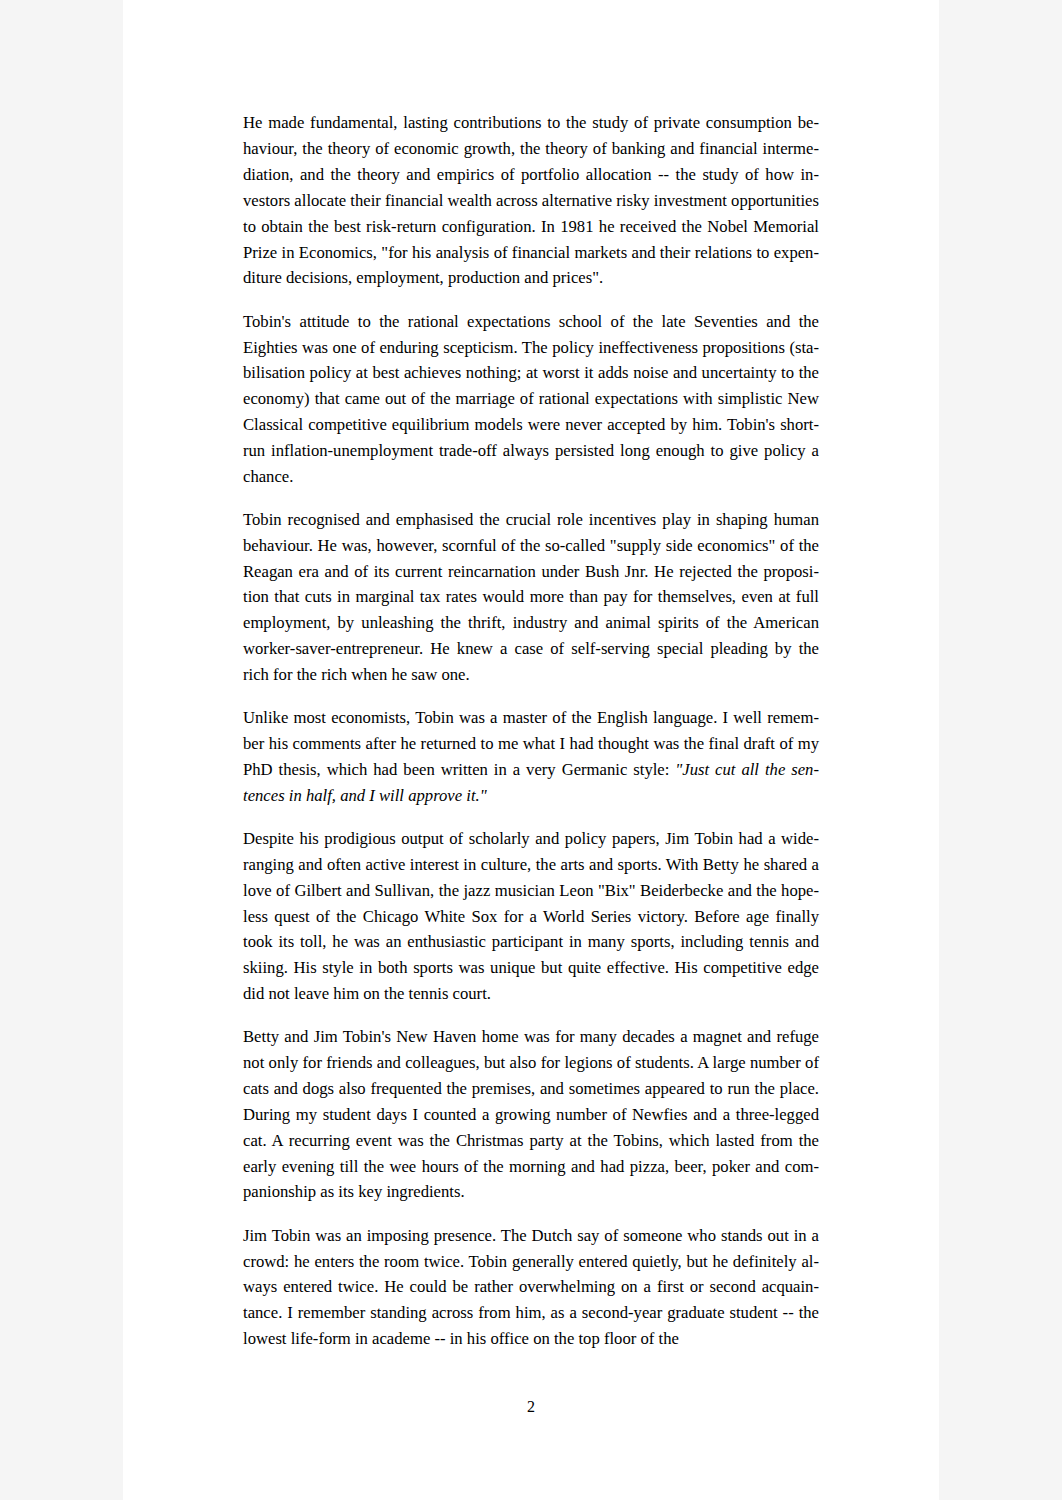He made fundamental, lasting contributions to the study of private consumption behaviour, the theory of economic growth, the theory of banking and financial intermediation, and the theory and empirics of portfolio allocation -- the study of how investors allocate their financial wealth across alternative risky investment opportunities to obtain the best risk-return configuration. In 1981 he received the Nobel Memorial Prize in Economics, "for his analysis of financial markets and their relations to expenditure decisions, employment, production and prices".
Tobin's attitude to the rational expectations school of the late Seventies and the Eighties was one of enduring scepticism. The policy ineffectiveness propositions (stabilisation policy at best achieves nothing; at worst it adds noise and uncertainty to the economy) that came out of the marriage of rational expectations with simplistic New Classical competitive equilibrium models were never accepted by him. Tobin's short-run inflation-unemployment trade-off always persisted long enough to give policy a chance.
Tobin recognised and emphasised the crucial role incentives play in shaping human behaviour. He was, however, scornful of the so-called "supply side economics" of the Reagan era and of its current reincarnation under Bush Jnr. He rejected the proposition that cuts in marginal tax rates would more than pay for themselves, even at full employment, by unleashing the thrift, industry and animal spirits of the American worker-saver-entrepreneur. He knew a case of self-serving special pleading by the rich for the rich when he saw one.
Unlike most economists, Tobin was a master of the English language. I well remember his comments after he returned to me what I had thought was the final draft of my PhD thesis, which had been written in a very Germanic style: "Just cut all the sentences in half, and I will approve it."
Despite his prodigious output of scholarly and policy papers, Jim Tobin had a wide-ranging and often active interest in culture, the arts and sports. With Betty he shared a love of Gilbert and Sullivan, the jazz musician Leon "Bix" Beiderbecke and the hopeless quest of the Chicago White Sox for a World Series victory. Before age finally took its toll, he was an enthusiastic participant in many sports, including tennis and skiing. His style in both sports was unique but quite effective. His competitive edge did not leave him on the tennis court.
Betty and Jim Tobin's New Haven home was for many decades a magnet and refuge not only for friends and colleagues, but also for legions of students. A large number of cats and dogs also frequented the premises, and sometimes appeared to run the place. During my student days I counted a growing number of Newfies and a three-legged cat. A recurring event was the Christmas party at the Tobins, which lasted from the early evening till the wee hours of the morning and had pizza, beer, poker and companionship as its key ingredients.
Jim Tobin was an imposing presence. The Dutch say of someone who stands out in a crowd: he enters the room twice. Tobin generally entered quietly, but he definitely always entered twice. He could be rather overwhelming on a first or second acquaintance. I remember standing across from him, as a second-year graduate student -- the lowest life-form in academe -- in his office on the top floor of the
2